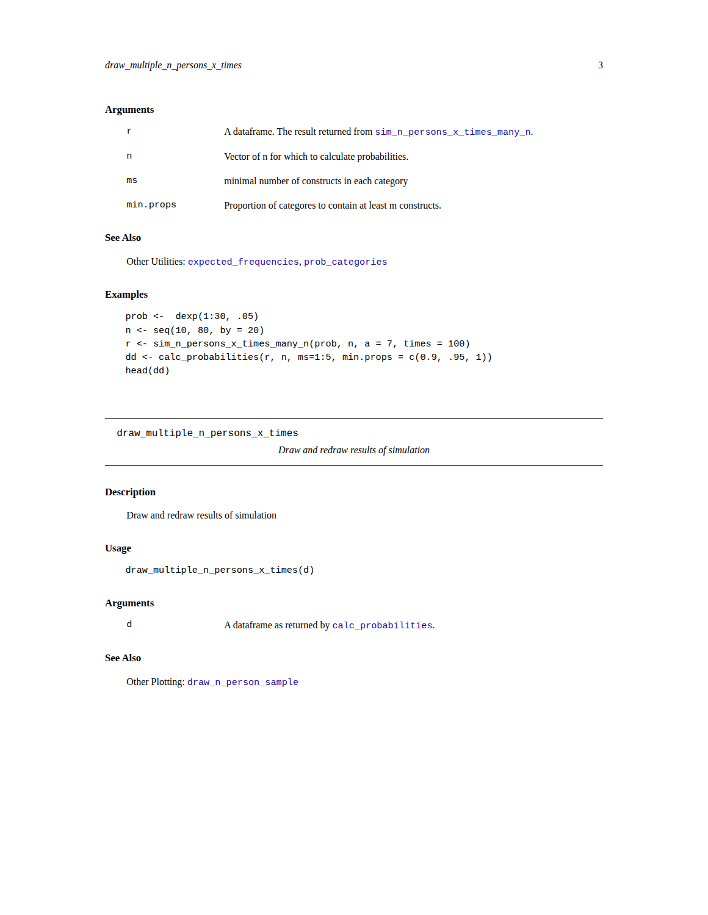draw_multiple_n_persons_x_times 3
Arguments
r
A dataframe. The result returned from sim_n_persons_x_times_many_n.
n
Vector of n for which to calculate probabilities.
ms
minimal number of constructs in each category
min.props
Proportion of categores to contain at least m constructs.
See Also
Other Utilities: expected_frequencies, prob_categories
Examples
prob <-  dexp(1:30, .05)
n <- seq(10, 80, by = 20)
r <- sim_n_persons_x_times_many_n(prob, n, a = 7, times = 100)
dd <- calc_probabilities(r, n, ms=1:5, min.props = c(0.9, .95, 1))
head(dd)
draw_multiple_n_persons_x_times Draw and redraw results of simulation
Description
Draw and redraw results of simulation
Usage
draw_multiple_n_persons_x_times(d)
Arguments
d
A dataframe as returned by calc_probabilities.
See Also
Other Plotting: draw_n_person_sample